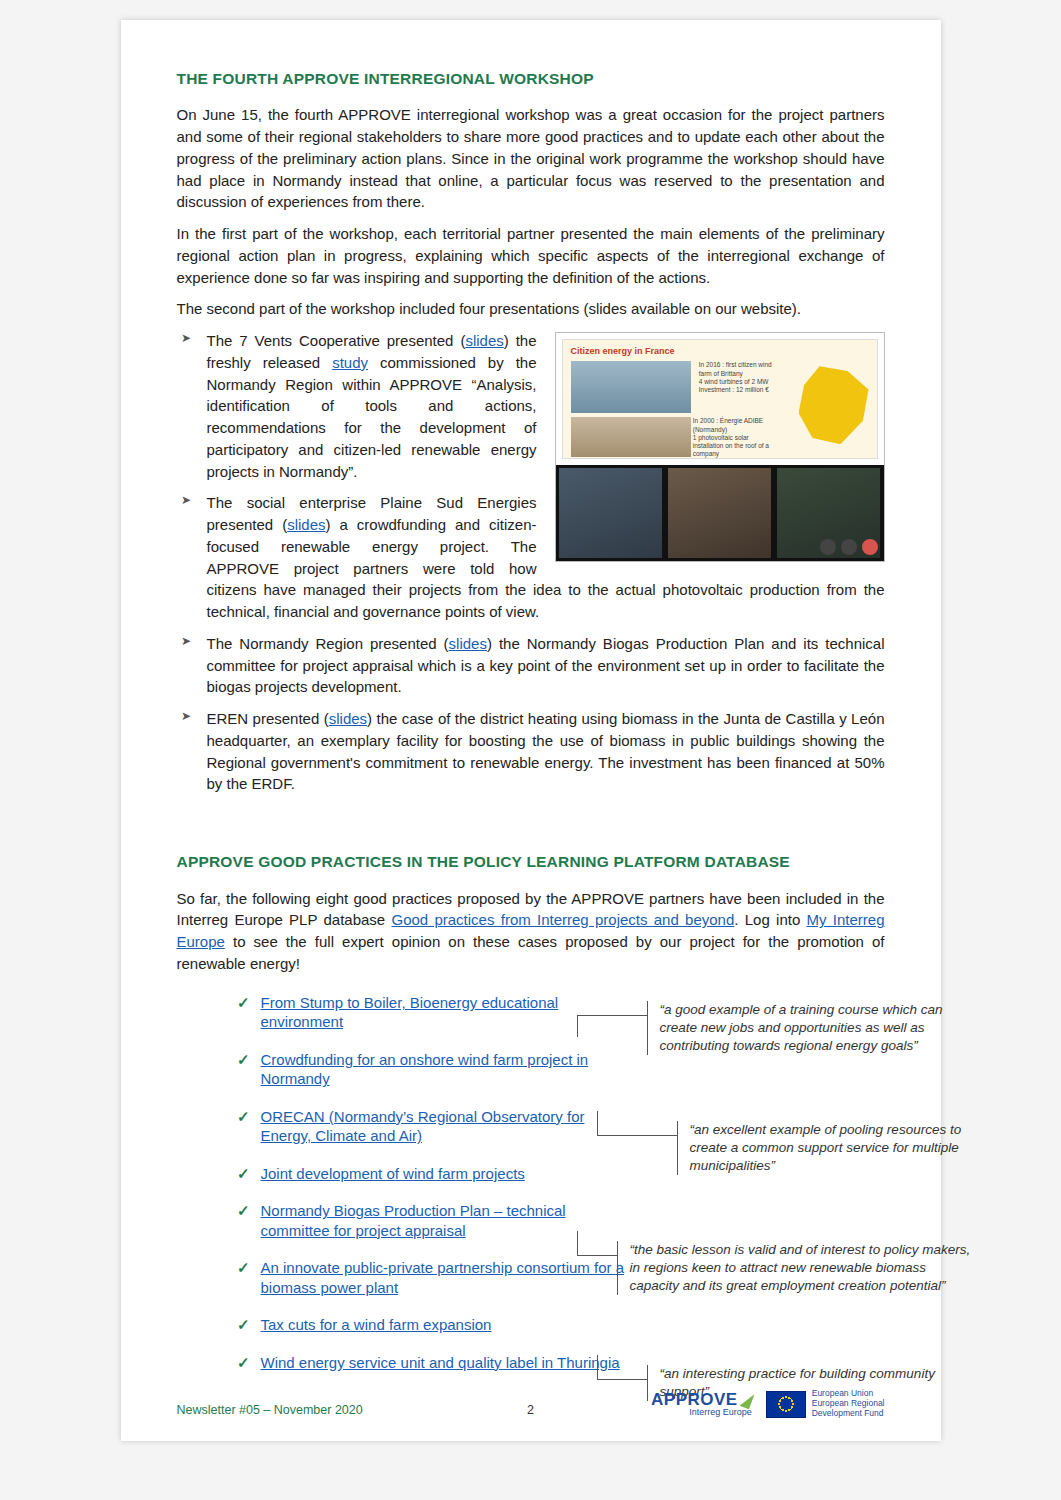The fourth APPROVE interregional workshop
On June 15, the fourth APPROVE interregional workshop was a great occasion for the project partners and some of their regional stakeholders to share more good practices and to update each other about the progress of the preliminary action plans. Since in the original work programme the workshop should have had place in Normandy instead that online, a particular focus was reserved to the presentation and discussion of experiences from there.
In the first part of the workshop, each territorial partner presented the main elements of the preliminary regional action plan in progress, explaining which specific aspects of the interregional exchange of experience done so far was inspiring and supporting the definition of the actions.
The second part of the workshop included four presentations (slides available on our website).
Citizen energy in France
In 2016 : first citizen wind farm of Brittany
4 wind turbines of 2 MW
Investment : 12 million €
In 2000 : Énergie ADIBE (Normandy)
1 photovoltaic solar installation on the roof of a company
Investment : 32 700 €
Today : ~100 projects
The 7 Vents Cooperative presented (slides) the freshly released study commissioned by the Normandy Region within APPROVE “Analysis, identification of tools and actions, recommendations for the development of participatory and citizen-led renewable energy projects in Normandy”.
The social enterprise Plaine Sud Energies presented (slides) a crowdfunding and citizen-focused renewable energy project. The APPROVE project partners were told how citizens have managed their projects from the idea to the actual photovoltaic production from the technical, financial and governance points of view.
The Normandy Region presented (slides) the Normandy Biogas Production Plan and its technical committee for project appraisal which is a key point of the environment set up in order to facilitate the biogas projects development.
EREN presented (slides) the case of the district heating using biomass in the Junta de Castilla y León headquarter, an exemplary facility for boosting the use of biomass in public buildings showing the Regional government's commitment to renewable energy. The investment has been financed at 50% by the ERDF.
APPROVE good practices in the Policy Learning Platform database
So far, the following eight good practices proposed by the APPROVE partners have been included in the Interreg Europe PLP database Good practices from Interreg projects and beyond. Log into My Interreg Europe to see the full expert opinion on these cases proposed by our project for the promotion of renewable energy!
From Stump to Boiler, Bioenergy educational environment
Crowdfunding for an onshore wind farm project in Normandy
ORECAN (Normandy’s Regional Observatory for Energy, Climate and Air)
Joint development of wind farm projects
Normandy Biogas Production Plan – technical committee for project appraisal
An innovate public-private partnership consortium for a biomass power plant
Tax cuts for a wind farm expansion
Wind energy service unit and quality label in Thuringia
“a good example of a training course which can create new jobs and opportunities as well as contributing towards regional energy goals”
“an excellent example of pooling resources to create a common support service for multiple municipalities”
“the basic lesson is valid and of interest to policy makers, in regions keen to attract new renewable biomass capacity and its great employment creation potential”
“an interesting practice for building community support”
Newsletter #05 – November 2020
APPROVE
Interreg Europe
European Union
European Regional
Development Fund
2